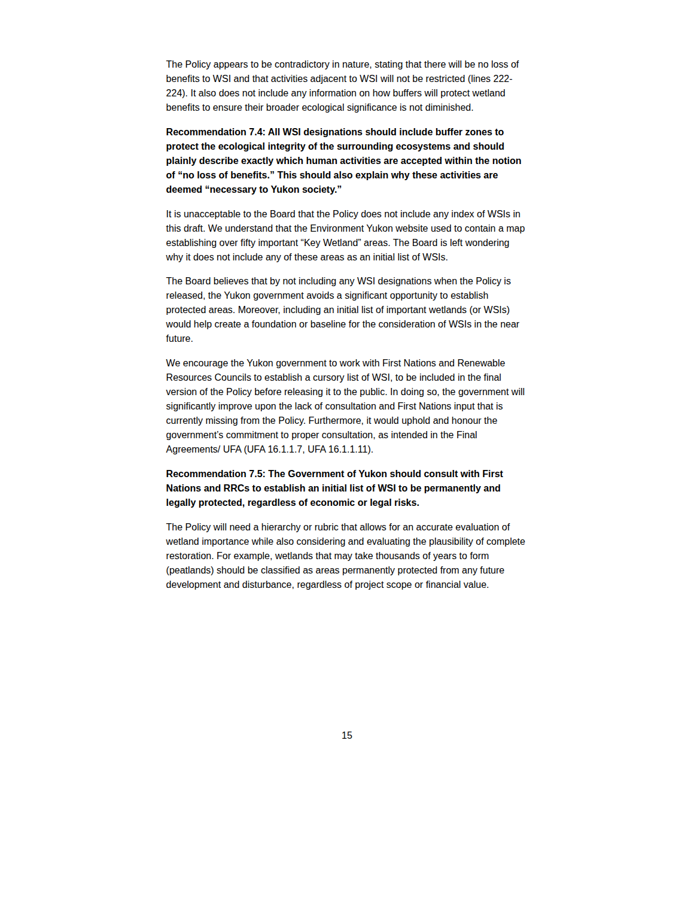The Policy appears to be contradictory in nature, stating that there will be no loss of benefits to WSI and that activities adjacent to WSI will not be restricted (lines 222-224). It also does not include any information on how buffers will protect wetland benefits to ensure their broader ecological significance is not diminished.
Recommendation 7.4: All WSI designations should include buffer zones to protect the ecological integrity of the surrounding ecosystems and should plainly describe exactly which human activities are accepted within the notion of “no loss of benefits.” This should also explain why these activities are deemed “necessary to Yukon society.”
It is unacceptable to the Board that the Policy does not include any index of WSIs in this draft. We understand that the Environment Yukon website used to contain a map establishing over fifty important “Key Wetland” areas. The Board is left wondering why it does not include any of these areas as an initial list of WSIs.
The Board believes that by not including any WSI designations when the Policy is released, the Yukon government avoids a significant opportunity to establish protected areas. Moreover, including an initial list of important wetlands (or WSIs) would help create a foundation or baseline for the consideration of WSIs in the near future.
We encourage the Yukon government to work with First Nations and Renewable Resources Councils to establish a cursory list of WSI, to be included in the final version of the Policy before releasing it to the public. In doing so, the government will significantly improve upon the lack of consultation and First Nations input that is currently missing from the Policy. Furthermore, it would uphold and honour the government’s commitment to proper consultation, as intended in the Final Agreements/ UFA (UFA 16.1.1.7, UFA 16.1.1.11).
Recommendation 7.5: The Government of Yukon should consult with First Nations and RRCs to establish an initial list of WSI to be permanently and legally protected, regardless of economic or legal risks.
The Policy will need a hierarchy or rubric that allows for an accurate evaluation of wetland importance while also considering and evaluating the plausibility of complete restoration. For example, wetlands that may take thousands of years to form (peatlands) should be classified as areas permanently protected from any future development and disturbance, regardless of project scope or financial value.
15